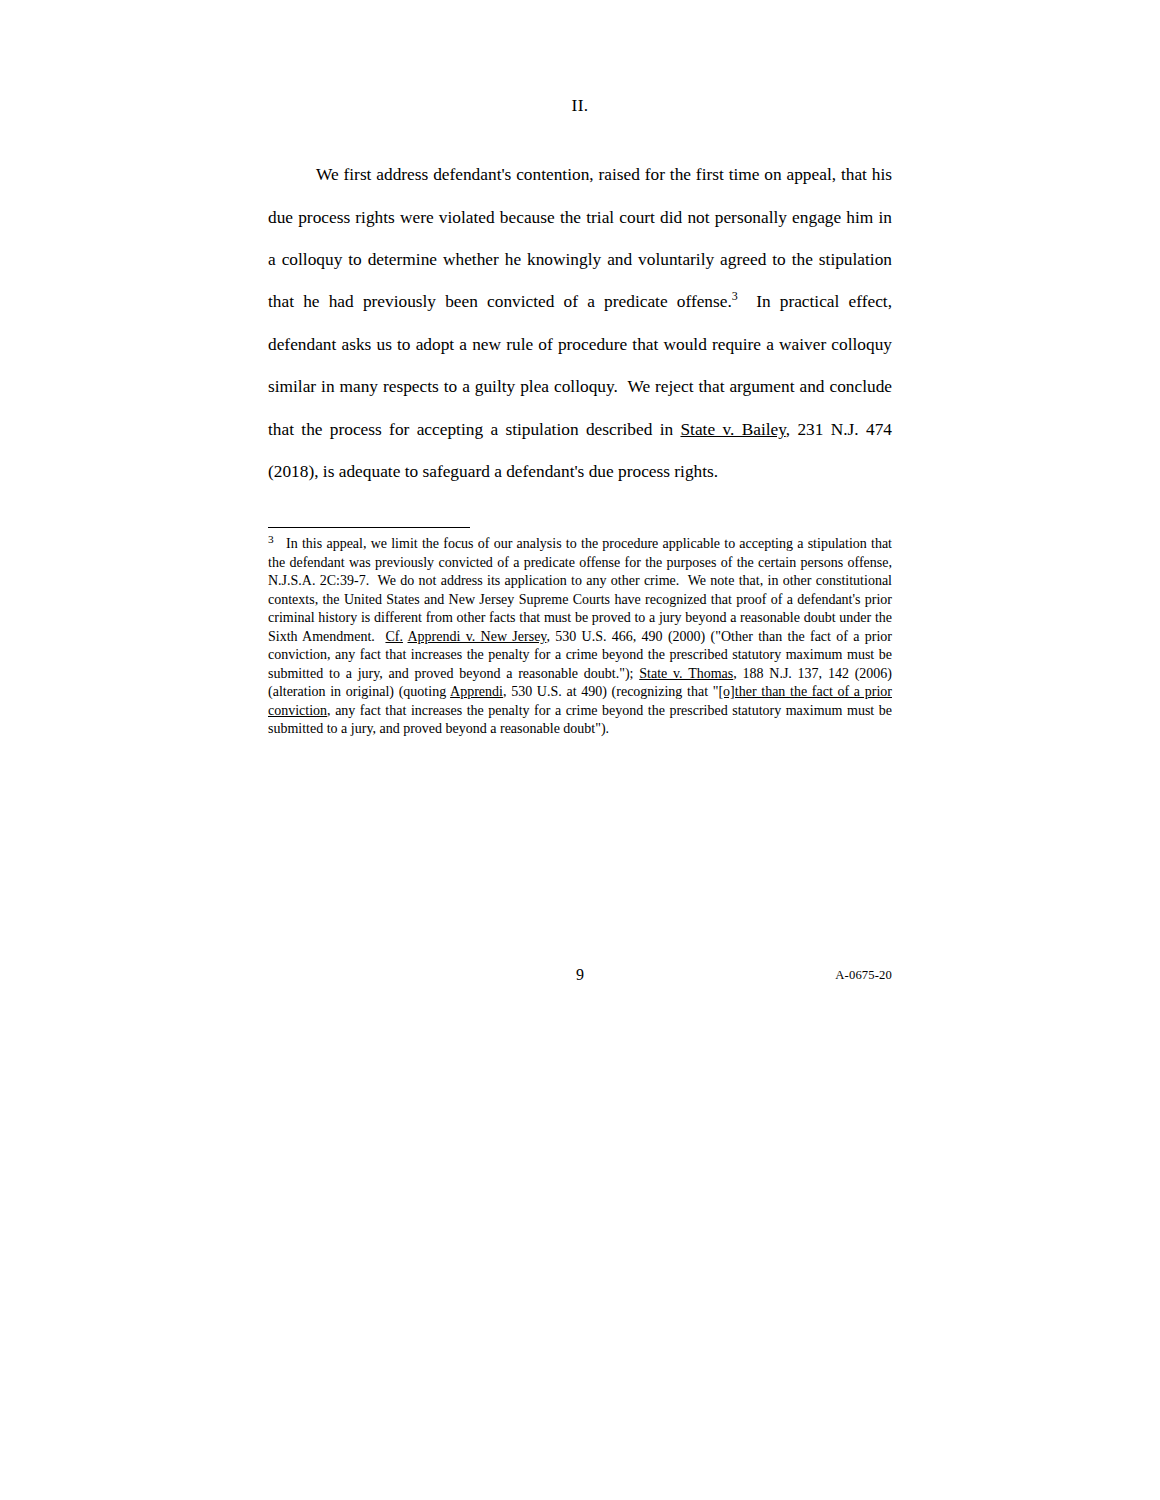II.
We first address defendant's contention, raised for the first time on appeal, that his due process rights were violated because the trial court did not personally engage him in a colloquy to determine whether he knowingly and voluntarily agreed to the stipulation that he had previously been convicted of a predicate offense.3 In practical effect, defendant asks us to adopt a new rule of procedure that would require a waiver colloquy similar in many respects to a guilty plea colloquy. We reject that argument and conclude that the process for accepting a stipulation described in State v. Bailey, 231 N.J. 474 (2018), is adequate to safeguard a defendant's due process rights.
3 In this appeal, we limit the focus of our analysis to the procedure applicable to accepting a stipulation that the defendant was previously convicted of a predicate offense for the purposes of the certain persons offense, N.J.S.A. 2C:39-7. We do not address its application to any other crime. We note that, in other constitutional contexts, the United States and New Jersey Supreme Courts have recognized that proof of a defendant's prior criminal history is different from other facts that must be proved to a jury beyond a reasonable doubt under the Sixth Amendment. Cf. Apprendi v. New Jersey, 530 U.S. 466, 490 (2000) ("Other than the fact of a prior conviction, any fact that increases the penalty for a crime beyond the prescribed statutory maximum must be submitted to a jury, and proved beyond a reasonable doubt."); State v. Thomas, 188 N.J. 137, 142 (2006) (alteration in original) (quoting Apprendi, 530 U.S. at 490) (recognizing that "[o]ther than the fact of a prior conviction, any fact that increases the penalty for a crime beyond the prescribed statutory maximum must be submitted to a jury, and proved beyond a reasonable doubt").
9 A-0675-20